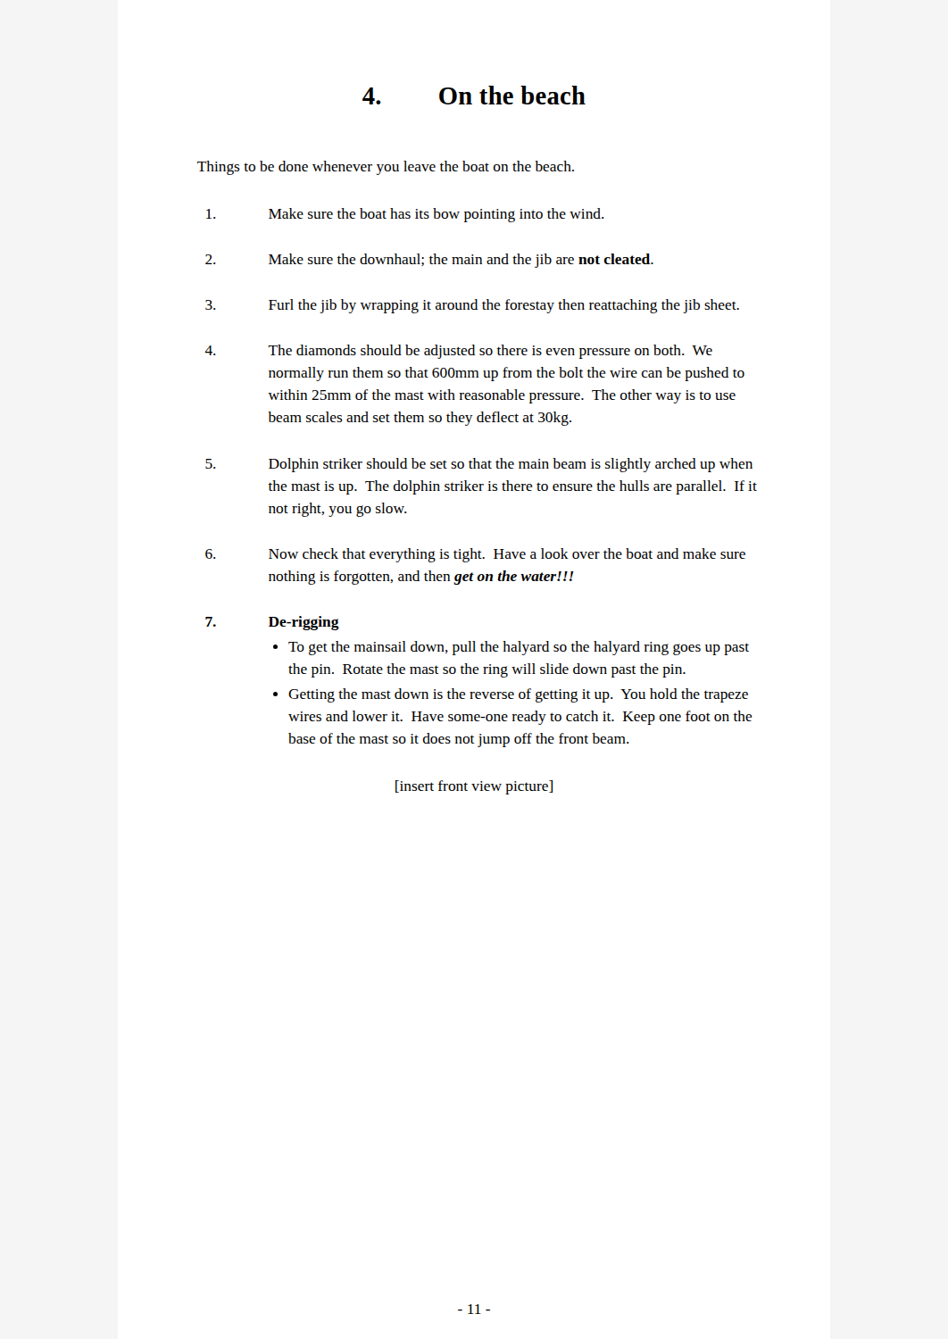4. On the beach
Things to be done whenever you leave the boat on the beach.
1. Make sure the boat has its bow pointing into the wind.
2. Make sure the downhaul; the main and the jib are not cleated.
3. Furl the jib by wrapping it around the forestay then reattaching the jib sheet.
4. The diamonds should be adjusted so there is even pressure on both. We normally run them so that 600mm up from the bolt the wire can be pushed to within 25mm of the mast with reasonable pressure. The other way is to use beam scales and set them so they deflect at 30kg.
5. Dolphin striker should be set so that the main beam is slightly arched up when the mast is up. The dolphin striker is there to ensure the hulls are parallel. If it not right, you go slow.
6. Now check that everything is tight. Have a look over the boat and make sure nothing is forgotten, and then get on the water!!!
7. De-rigging
To get the mainsail down, pull the halyard so the halyard ring goes up past the pin. Rotate the mast so the ring will slide down past the pin.
Getting the mast down is the reverse of getting it up. You hold the trapeze wires and lower it. Have some-one ready to catch it. Keep one foot on the base of the mast so it does not jump off the front beam.
[insert front view picture]
- 11 -